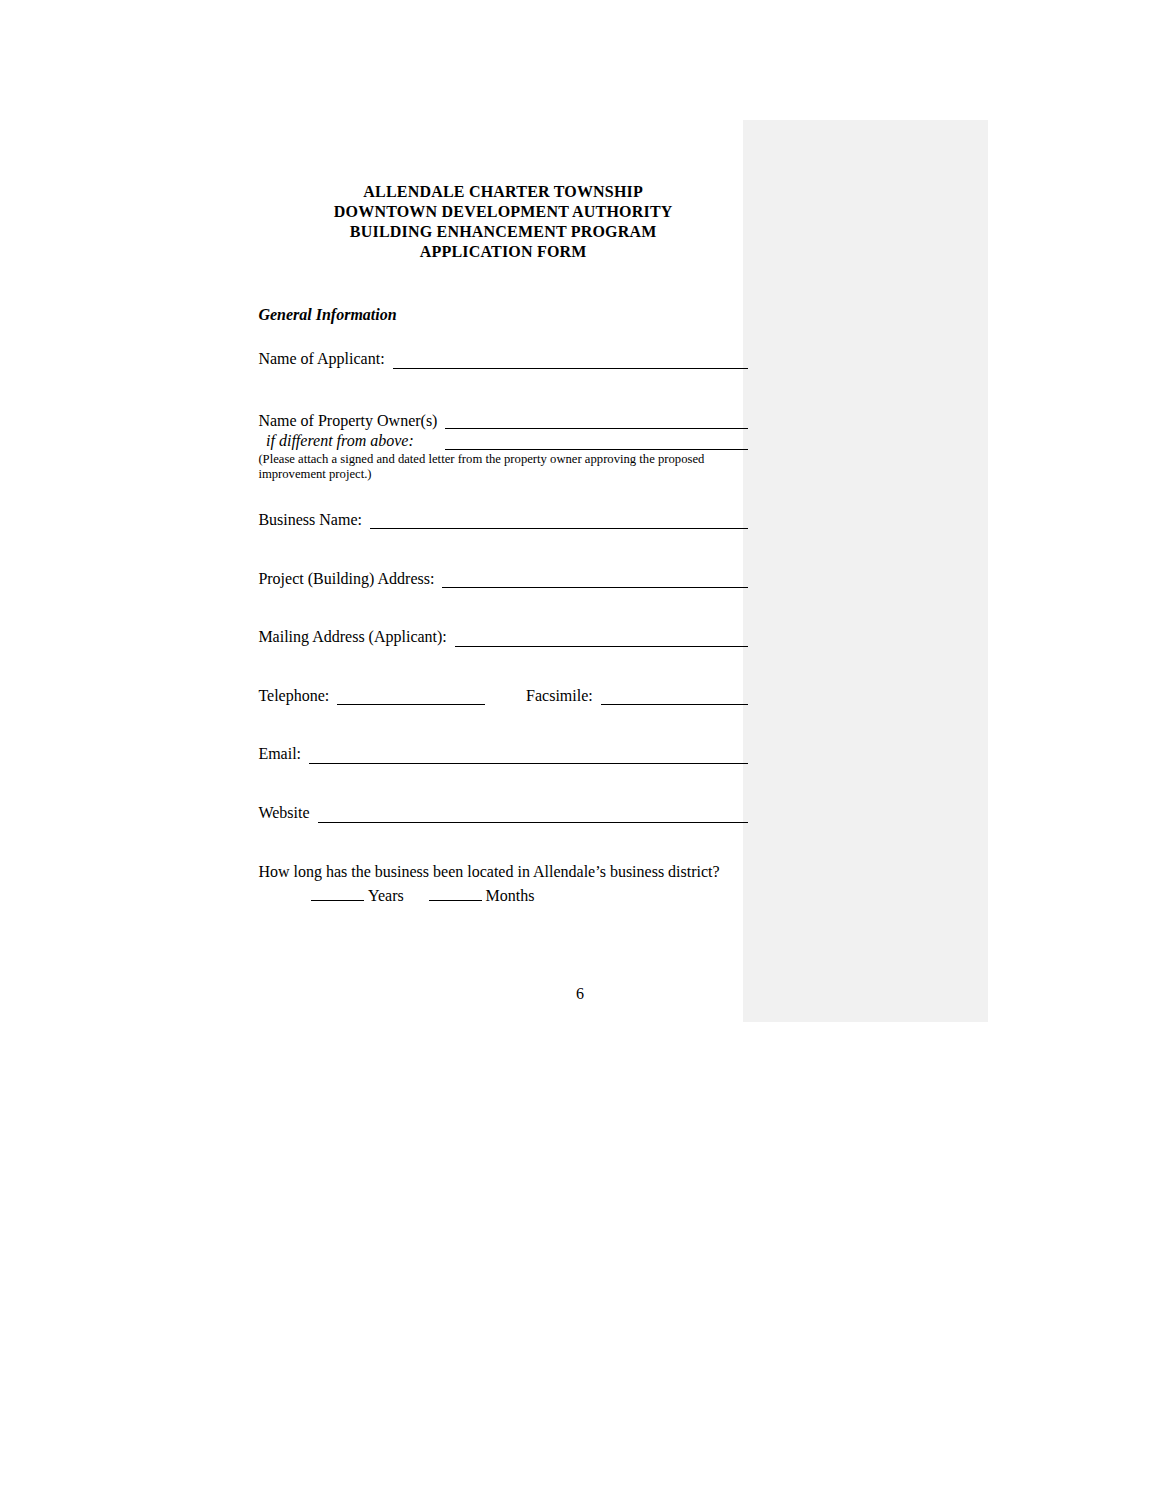ALLENDALE CHARTER TOWNSHIP
DOWNTOWN DEVELOPMENT AUTHORITY
BUILDING ENHANCEMENT PROGRAM
APPLICATION FORM
General Information
Name of Applicant:
Name of Property Owner(s) if different from above:
(Please attach a signed and dated letter from the property owner approving the proposed improvement project.)
Business Name:
Project (Building) Address:
Mailing Address (Applicant):
Telephone:
Facsimile:
Email:
Website
How long has the business been located in Allendale’s business district?
Years Months
6